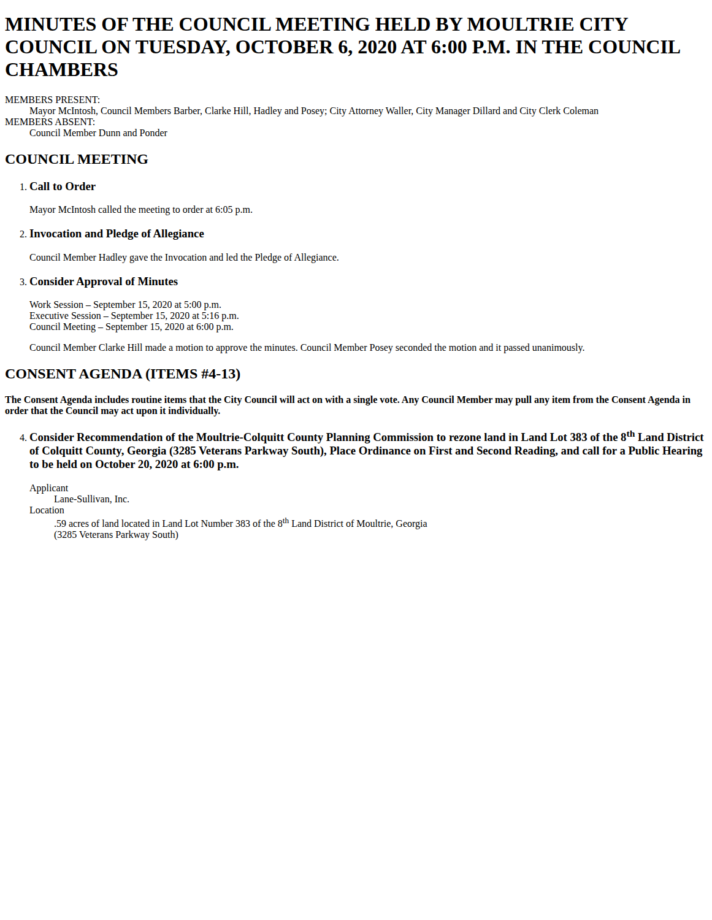MINUTES OF THE COUNCIL MEETING HELD BY MOULTRIE CITY COUNCIL ON TUESDAY, OCTOBER 6, 2020 AT 6:00 P.M. IN THE COUNCIL CHAMBERS
MEMBERS PRESENT:
Mayor McIntosh, Council Members Barber, Clarke Hill, Hadley and Posey; City Attorney Waller, City Manager Dillard and City Clerk Coleman
MEMBERS ABSENT:
Council Member Dunn and Ponder
COUNCIL MEETING
Call to Order
Mayor McIntosh called the meeting to order at 6:05 p.m.
Invocation and Pledge of Allegiance
Council Member Hadley gave the Invocation and led the Pledge of Allegiance.
Consider Approval of Minutes
Work Session – September 15, 2020 at 5:00 p.m.
Executive Session – September 15, 2020 at 5:16 p.m.
Council Meeting – September 15, 2020 at 6:00 p.m.
Council Member Clarke Hill made a motion to approve the minutes. Council Member Posey seconded the motion and it passed unanimously.
CONSENT AGENDA (ITEMS #4-13)
The Consent Agenda includes routine items that the City Council will act on with a single vote. Any Council Member may pull any item from the Consent Agenda in order that the Council may act upon it individually.
Consider Recommendation of the Moultrie-Colquitt County Planning Commission to rezone land in Land Lot 383 of the 8th Land District of Colquitt County, Georgia (3285 Veterans Parkway South), Place Ordinance on First and Second Reading, and call for a Public Hearing to be held on October 20, 2020 at 6:00 p.m.
Applicant
Lane-Sullivan, Inc.
Location
.59 acres of land located in Land Lot Number 383 of the 8th Land District of Moultrie, Georgia
(3285 Veterans Parkway South)